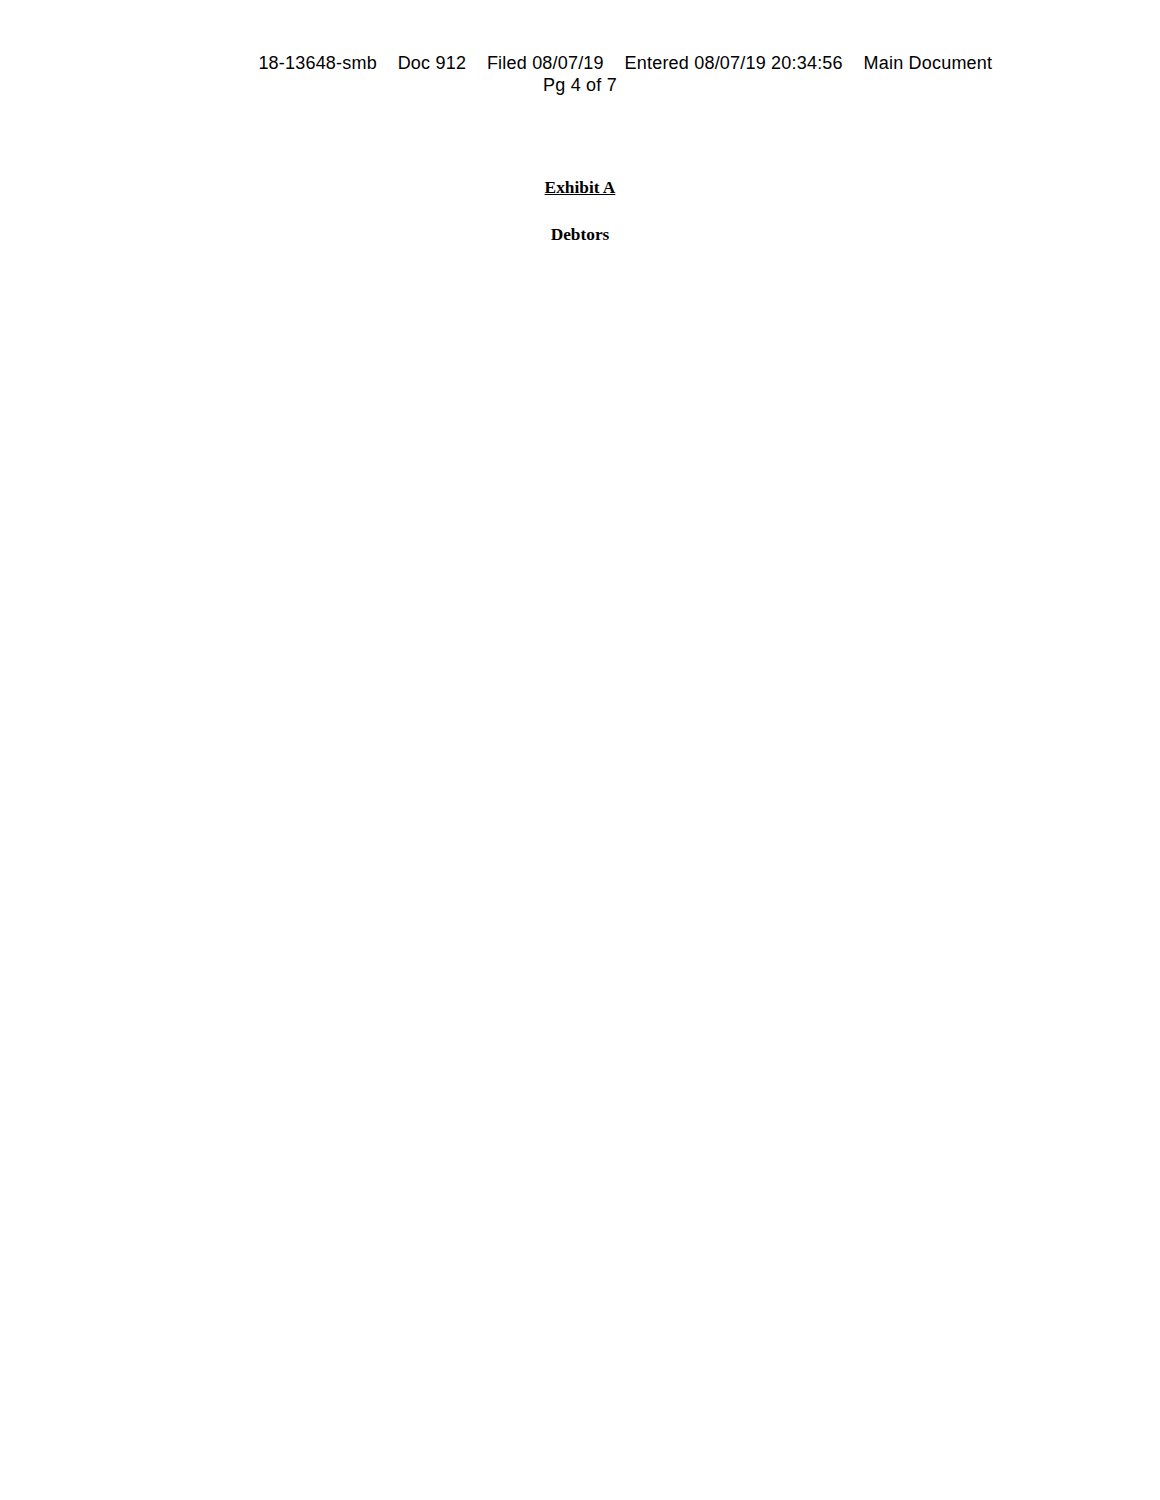18-13648-smb Doc 912 Filed 08/07/19 Entered 08/07/19 20:34:56 Main Document Pg 4 of 7
Exhibit A
Debtors